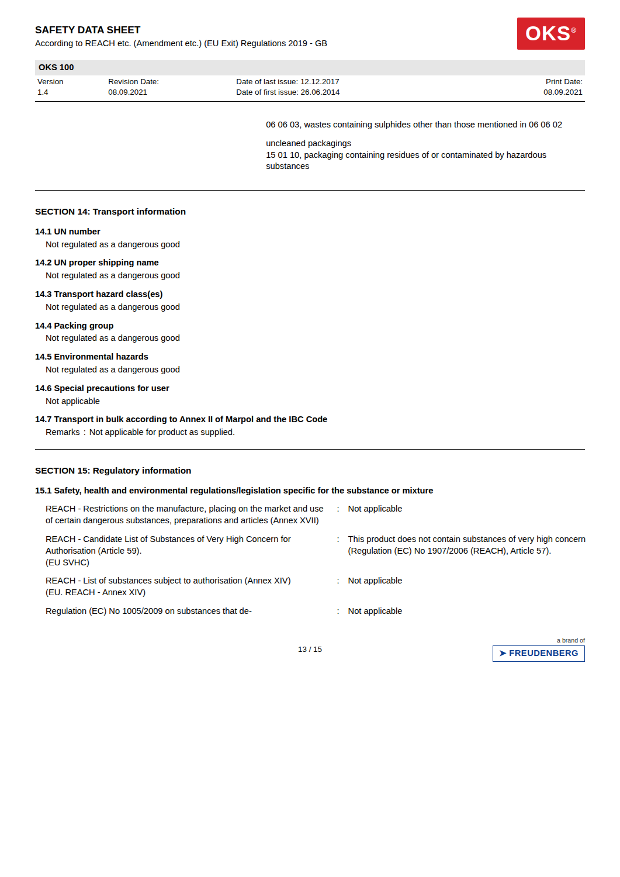OKS®
SAFETY DATA SHEET
According to REACH etc. (Amendment etc.) (EU Exit) Regulations 2019 - GB
OKS 100
| Version 1.4 | Revision Date: 08.09.2021 | Date of last issue: 12.12.2017 Date of first issue: 26.06.2014 | Print Date: 08.09.2021 |
06 06 03, wastes containing sulphides other than those mentioned in 06 06 02
uncleaned packagings
15 01 10, packaging containing residues of or contaminated by hazardous substances
SECTION 14: Transport information
14.1 UN number
Not regulated as a dangerous good
14.2 UN proper shipping name
Not regulated as a dangerous good
14.3 Transport hazard class(es)
Not regulated as a dangerous good
14.4 Packing group
Not regulated as a dangerous good
14.5 Environmental hazards
Not regulated as a dangerous good
14.6 Special precautions for user
Not applicable
14.7 Transport in bulk according to Annex II of Marpol and the IBC Code
| Remarks | : | Not applicable for product as supplied. |
SECTION 15: Regulatory information
15.1 Safety, health and environmental regulations/legislation specific for the substance or mixture
| REACH - Restrictions on the manufacture, placing on the market and use of certain dangerous substances, preparations and articles (Annex XVII) | : | Not applicable |
| REACH - Candidate List of Substances of Very High Concern for Authorisation (Article 59). (EU SVHC) | : | This product does not contain substances of very high concern (Regulation (EC) No 1907/2006 (REACH), Article 57). |
| REACH - List of substances subject to authorisation (Annex XIV) (EU. REACH - Annex XIV) | : | Not applicable |
| Regulation (EC) No 1005/2009 on substances that de- | : | Not applicable |
13 / 15
a brand of
➤FREUDENBERG